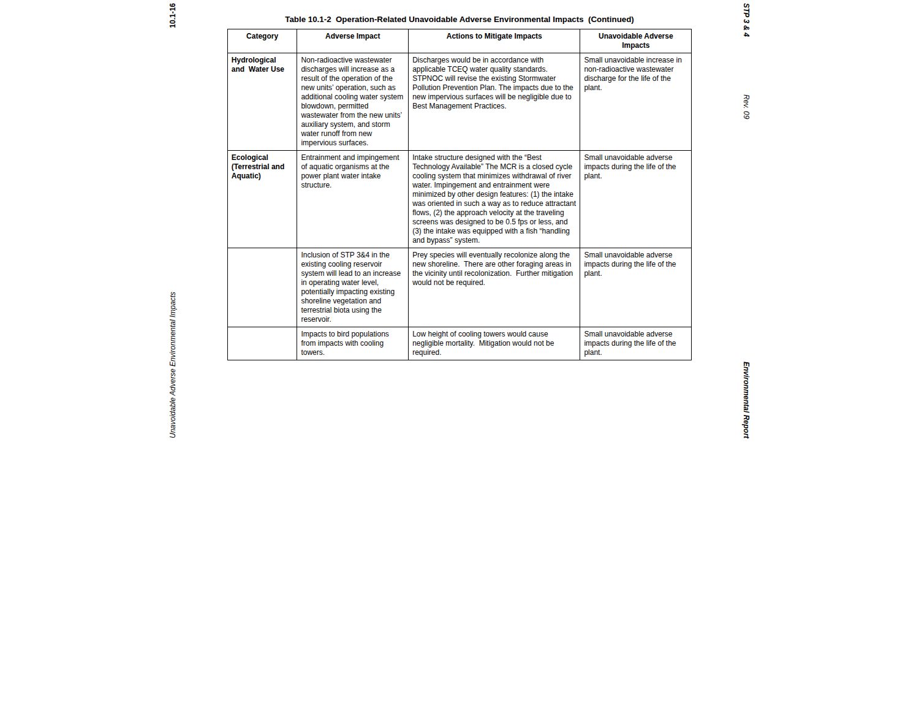10.1-16
Unavoidable Adverse Environmental Impacts
STP 3 & 4
Rev. 09
Environmental Report
Table 10.1-2 Operation-Related Unavoidable Adverse Environmental Impacts (Continued)
| Category | Adverse Impact | Actions to Mitigate Impacts | Unavoidable Adverse Impacts |
| --- | --- | --- | --- |
| Hydrological and Water Use | Non-radioactive wastewater discharges will increase as a result of the operation of the new units’ operation, such as additional cooling water system blowdown, permitted wastewater from the new units’ auxiliary system, and storm water runoff from new impervious surfaces. | Discharges would be in accordance with applicable TCEQ water quality standards. STPNOC will revise the existing Stormwater Pollution Prevention Plan. The impacts due to the new impervious surfaces will be negligible due to Best Management Practices. | Small unavoidable increase in non-radioactive wastewater discharge for the life of the plant. |
| Ecological (Terrestrial and Aquatic) | Entrainment and impingement of aquatic organisms at the power plant water intake structure. | Intake structure designed with the “Best Technology Available” The MCR is a closed cycle cooling system that minimizes withdrawal of river water. Impingement and entrainment were minimized by other design features: (1) the intake was oriented in such a way as to reduce attractant flows, (2) the approach velocity at the traveling screens was designed to be 0.5 fps or less, and (3) the intake was equipped with a fish “handling and bypass” system. | Small unavoidable adverse impacts during the life of the plant. |
| | Inclusion of STP 3&4 in the existing cooling reservoir system will lead to an increase in operating water level, potentially impacting existing shoreline vegetation and terrestrial biota using the reservoir. | Prey species will eventually recolonize along the new shoreline. There are other foraging areas in the vicinity until recolonization. Further mitigation would not be required. | Small unavoidable adverse impacts during the life of the plant. |
| | Impacts to bird populations from impacts with cooling towers. | Low height of cooling towers would cause negligible mortality. Mitigation would not be required. | Small unavoidable adverse impacts during the life of the plant. |